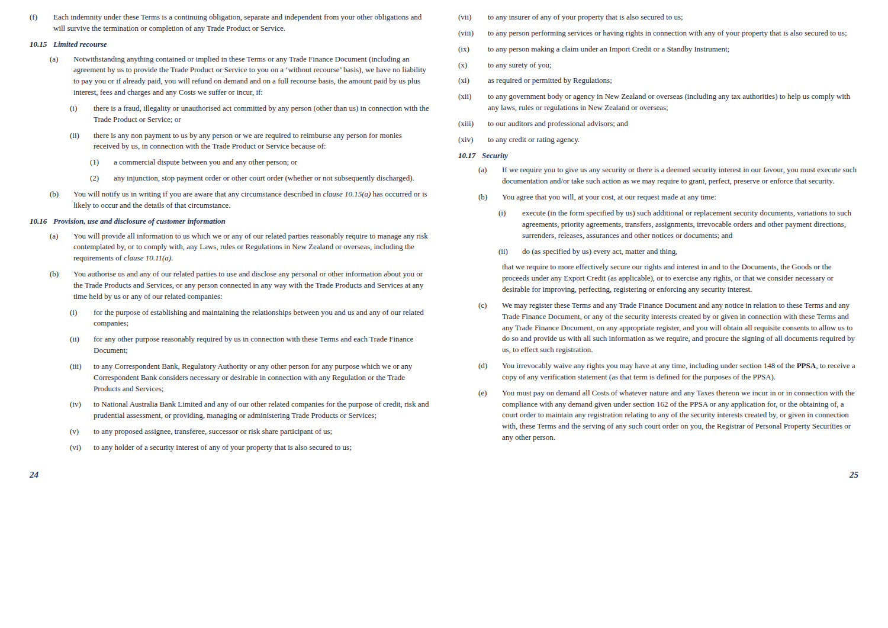(f)
Each indemnity under these Terms is a continuing obligation, separate and independent from your other obligations and will survive the termination or completion of any Trade Product or Service.
10.15
Limited recourse
(a)
Notwithstanding anything contained or implied in these Terms or any Trade Finance Document (including an agreement by us to provide the Trade Product or Service to you on a ‘without recourse’ basis), we have no liability to pay you or if already paid, you will refund on demand and on a full recourse basis, the amount paid by us plus interest, fees and charges and any Costs we suffer or incur, if:
(i)
there is a fraud, illegality or unauthorised act committed by any person (other than us) in connection with the Trade Product or Service; or
(ii)
there is any non payment to us by any person or we are required to reimburse any person for monies received by us, in connection with the Trade Product or Service because of:
(1)
a commercial dispute between you and any other person; or
(2)
any injunction, stop payment order or other court order (whether or not subsequently discharged).
(b)
You will notify us in writing if you are aware that any circumstance described in clause 10.15(a) has occurred or is likely to occur and the details of that circumstance.
10.16
Provision, use and disclosure of customer information
(a)
You will provide all information to us which we or any of our related parties reasonably require to manage any risk contemplated by, or to comply with, any Laws, rules or Regulations in New Zealand or overseas, including the requirements of clause 10.11(a).
(b)
You authorise us and any of our related parties to use and disclose any personal or other information about you or the Trade Products and Services, or any person connected in any way with the Trade Products and Services at any time held by us or any of our related companies:
(i)
for the purpose of establishing and maintaining the relationships between you and us and any of our related companies;
(ii)
for any other purpose reasonably required by us in connection with these Terms and each Trade Finance Document;
(iii)
to any Correspondent Bank, Regulatory Authority or any other person for any purpose which we or any Correspondent Bank considers necessary or desirable in connection with any Regulation or the Trade Products and Services;
(iv)
to National Australia Bank Limited and any of our other related companies for the purpose of credit, risk and prudential assessment, or providing, managing or administering Trade Products or Services;
(v)
to any proposed assignee, transferee, successor or risk share participant of us;
(vi)
to any holder of a security interest of any of your property that is also secured to us;
24
(vii)
to any insurer of any of your property that is also secured to us;
(viii)
to any person performing services or having rights in connection with any of your property that is also secured to us;
(ix)
to any person making a claim under an Import Credit or a Standby Instrument;
(x)
to any surety of you;
(xi)
as required or permitted by Regulations;
(xii)
to any government body or agency in New Zealand or overseas (including any tax authorities) to help us comply with any laws, rules or regulations in New Zealand or overseas;
(xiii)
to our auditors and professional advisors; and
(xiv)
to any credit or rating agency.
10.17
Security
(a)
If we require you to give us any security or there is a deemed security interest in our favour, you must execute such documentation and/or take such action as we may require to grant, perfect, preserve or enforce that security.
(b)
You agree that you will, at your cost, at our request made at any time:
(i)
execute (in the form specified by us) such additional or replacement security documents, variations to such agreements, priority agreements, transfers, assignments, irrevocable orders and other payment directions, surrenders, releases, assurances and other notices or documents; and
(ii)
do (as specified by us) every act, matter and thing,
that we require to more effectively secure our rights and interest in and to the Documents, the Goods or the proceeds under any Export Credit (as applicable), or to exercise any rights, or that we consider necessary or desirable for improving, perfecting, registering or enforcing any security interest.
(c)
We may register these Terms and any Trade Finance Document and any notice in relation to these Terms and any Trade Finance Document, or any of the security interests created by or given in connection with these Terms and any Trade Finance Document, on any appropriate register, and you will obtain all requisite consents to allow us to do so and provide us with all such information as we require, and procure the signing of all documents required by us, to effect such registration.
(d)
You irrevocably waive any rights you may have at any time, including under section 148 of the PPSA, to receive a copy of any verification statement (as that term is defined for the purposes of the PPSA).
(e)
You must pay on demand all Costs of whatever nature and any Taxes thereon we incur in or in connection with the compliance with any demand given under section 162 of the PPSA or any application for, or the obtaining of, a court order to maintain any registration relating to any of the security interests created by, or given in connection with, these Terms and the serving of any such court order on you, the Registrar of Personal Property Securities or any other person.
25